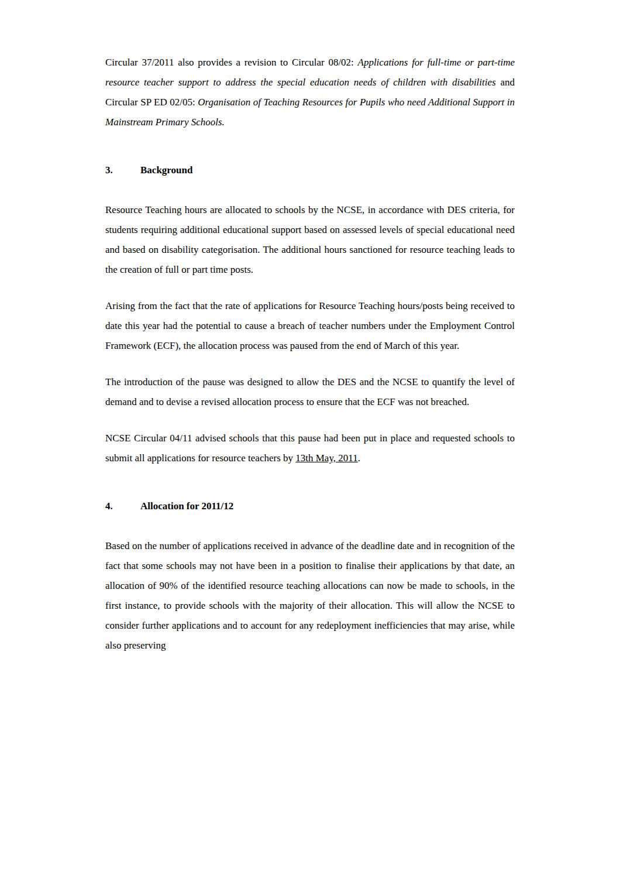Circular 37/2011 also provides a revision to Circular 08/02: Applications for full-time or part-time resource teacher support to address the special education needs of children with disabilities and Circular SP ED 02/05: Organisation of Teaching Resources for Pupils who need Additional Support in Mainstream Primary Schools.
3. Background
Resource Teaching hours are allocated to schools by the NCSE, in accordance with DES criteria, for students requiring additional educational support based on assessed levels of special educational need and based on disability categorisation. The additional hours sanctioned for resource teaching leads to the creation of full or part time posts.
Arising from the fact that the rate of applications for Resource Teaching hours/posts being received to date this year had the potential to cause a breach of teacher numbers under the Employment Control Framework (ECF), the allocation process was paused from the end of March of this year.
The introduction of the pause was designed to allow the DES and the NCSE to quantify the level of demand and to devise a revised allocation process to ensure that the ECF was not breached.
NCSE Circular 04/11 advised schools that this pause had been put in place and requested schools to submit all applications for resource teachers by 13th May, 2011.
4. Allocation for 2011/12
Based on the number of applications received in advance of the deadline date and in recognition of the fact that some schools may not have been in a position to finalise their applications by that date, an allocation of 90% of the identified resource teaching allocations can now be made to schools, in the first instance, to provide schools with the majority of their allocation. This will allow the NCSE to consider further applications and to account for any redeployment inefficiencies that may arise, while also preserving